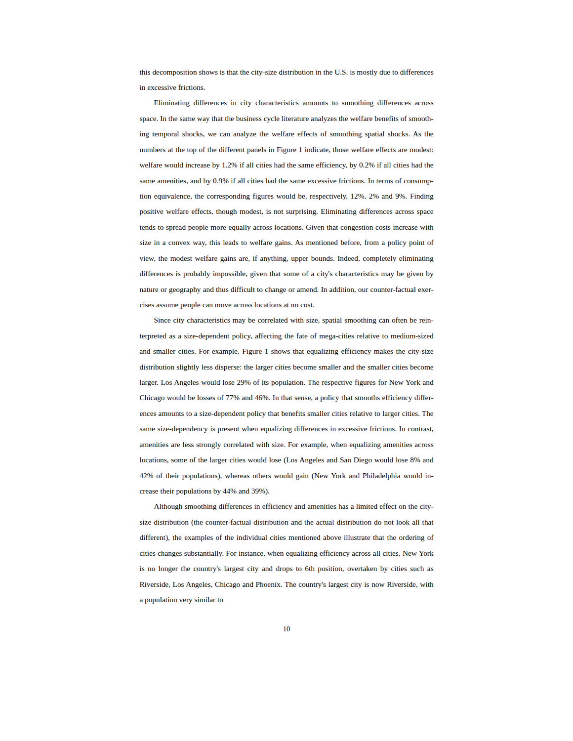this decomposition shows is that the city-size distribution in the U.S. is mostly due to differences in excessive frictions.
Eliminating differences in city characteristics amounts to smoothing differences across space. In the same way that the business cycle literature analyzes the welfare benefits of smoothing temporal shocks, we can analyze the welfare effects of smoothing spatial shocks. As the numbers at the top of the different panels in Figure 1 indicate, those welfare effects are modest: welfare would increase by 1.2% if all cities had the same efficiency, by 0.2% if all cities had the same amenities, and by 0.9% if all cities had the same excessive frictions. In terms of consumption equivalence, the corresponding figures would be, respectively, 12%, 2% and 9%. Finding positive welfare effects, though modest, is not surprising. Eliminating differences across space tends to spread people more equally across locations. Given that congestion costs increase with size in a convex way, this leads to welfare gains. As mentioned before, from a policy point of view, the modest welfare gains are, if anything, upper bounds. Indeed, completely eliminating differences is probably impossible, given that some of a city's characteristics may be given by nature or geography and thus difficult to change or amend. In addition, our counter-factual exercises assume people can move across locations at no cost.
Since city characteristics may be correlated with size, spatial smoothing can often be reinterpreted as a size-dependent policy, affecting the fate of mega-cities relative to medium-sized and smaller cities. For example, Figure 1 shows that equalizing efficiency makes the city-size distribution slightly less disperse: the larger cities become smaller and the smaller cities become larger. Los Angeles would lose 29% of its population. The respective figures for New York and Chicago would be losses of 77% and 46%. In that sense, a policy that smooths efficiency differences amounts to a size-dependent policy that benefits smaller cities relative to larger cities. The same size-dependency is present when equalizing differences in excessive frictions. In contrast, amenities are less strongly correlated with size. For example, when equalizing amenities across locations, some of the larger cities would lose (Los Angeles and San Diego would lose 8% and 42% of their populations), whereas others would gain (New York and Philadelphia would increase their populations by 44% and 39%).
Although smoothing differences in efficiency and amenities has a limited effect on the city-size distribution (the counter-factual distribution and the actual distribution do not look all that different), the examples of the individual cities mentioned above illustrate that the ordering of cities changes substantially. For instance, when equalizing efficiency across all cities, New York is no longer the country's largest city and drops to 6th position, overtaken by cities such as Riverside, Los Angeles, Chicago and Phoenix. The country's largest city is now Riverside, with a population very similar to
10